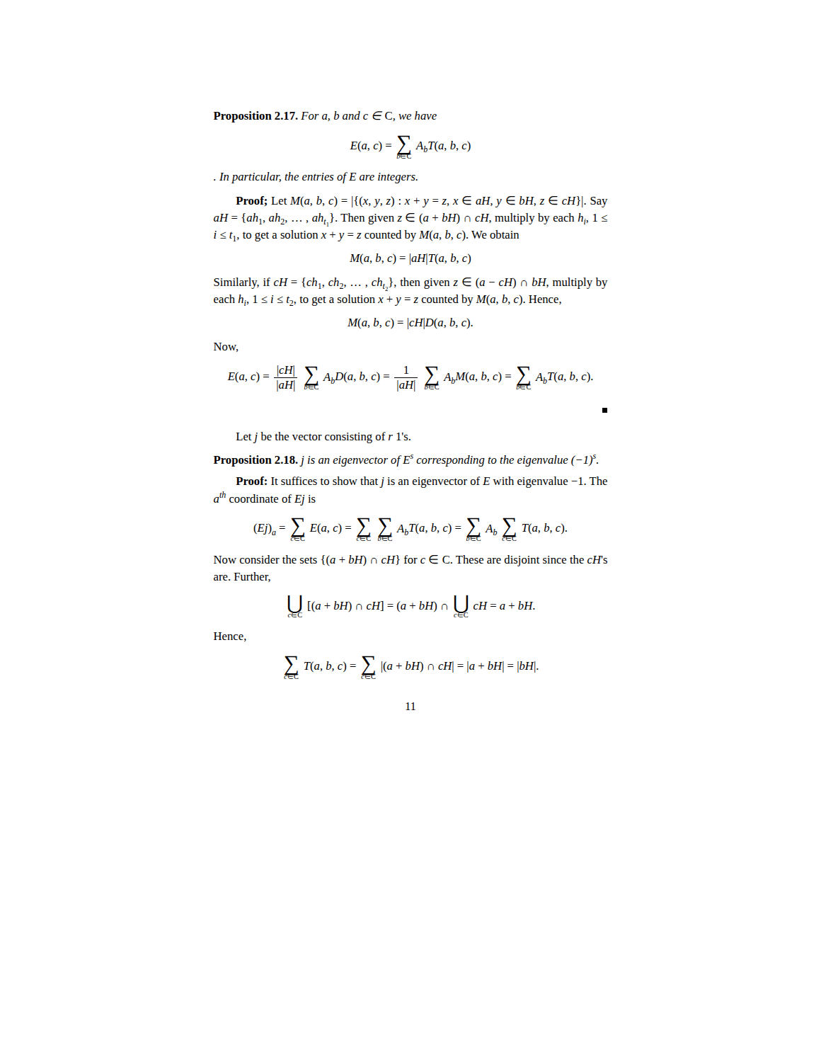Proposition 2.17. For a, b and c ∈ C, we have
E(a, c) = ∑b∈C AbT(a, b, c)
. In particular, the entries of E are integers.
Proof; Let M(a, b, c) = |{(x, y, z) : x + y = z, x ∈ aH, y ∈ bH, z ∈ cH}|. Say aH = {ah1, ah2, … , aht1}. Then given z ∈ (a + bH) ∩ cH, multiply by each hi, 1 ≤ i ≤ t1, to get a solution x + y = z counted by M(a, b, c). We obtain
M(a, b, c) = |aH|T(a, b, c)
Similarly, if cH = {ch1, ch2, … , cht2}, then given z ∈ (a − cH) ∩ bH, multiply by each hi, 1 ≤ i ≤ t2, to get a solution x + y = z counted by M(a, b, c). Hence,
M(a, b, c) = |cH|D(a, b, c).
Now,
E(a, c) = |cH||aH| ∑b∈C AbD(a, b, c) = 1|aH| ∑b∈C AbM(a, b, c) = ∑b∈C AbT(a, b, c).
Let j be the vector consisting of r 1's.
Proposition 2.18. j is an eigenvector of Es corresponding to the eigenvalue (−1)s.
Proof: It suffices to show that j is an eigenvector of E with eigenvalue −1. The ath coordinate of Ej is
(Ej)a = ∑c∈C E(a, c) = ∑c∈C ∑b∈C AbT(a, b, c) = ∑b∈C Ab ∑c∈C T(a, b, c).
Now consider the sets {(a + bH) ∩ cH} for c ∈ C. These are disjoint since the cH's are. Further,
⋃c∈C [(a + bH) ∩ cH] = (a + bH) ∩ ⋃c∈C cH = a + bH.
Hence,
∑c∈C T(a, b, c) = ∑c∈C |(a + bH) ∩ cH| = |a + bH| = |bH|.
11